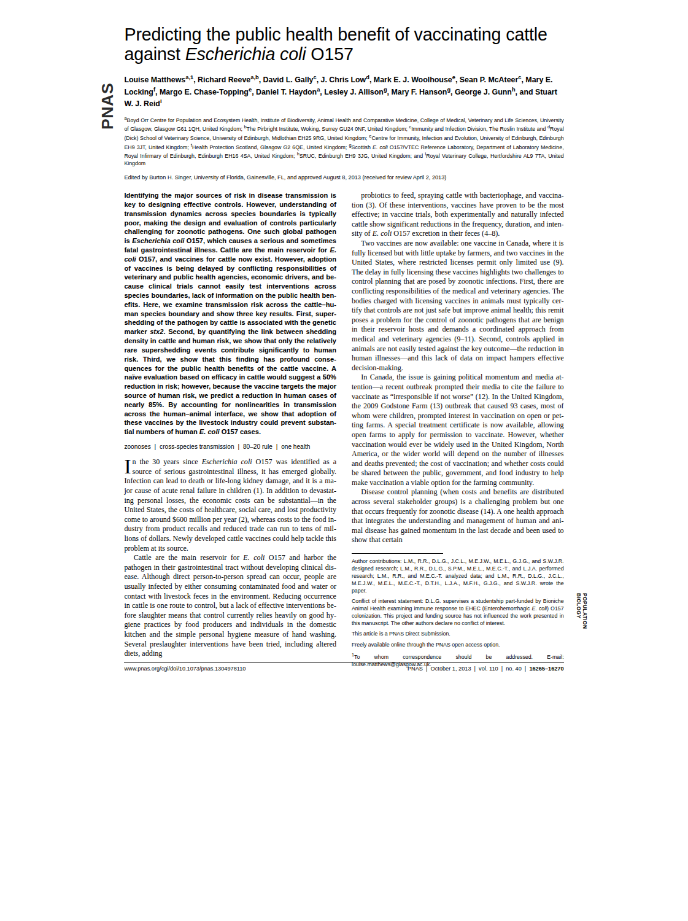PNAS
Predicting the public health benefit of vaccinating cattle against Escherichia coli O157
Louise Matthewsa,1, Richard Reevea,b, David L. Gallyc, J. Chris Lowd, Mark E. J. Woolhousee, Sean P. McAteerc, Mary E. Lockingf, Margo E. Chase-Toppinge, Daniel T. Haydona, Lesley J. Allisong, Mary F. Hansong, George J. Gunnh, and Stuart W. J. Reidi
aBoyd Orr Centre for Population and Ecosystem Health, Institute of Biodiversity, Animal Health and Comparative Medicine, College of Medical, Veterinary and Life Sciences, University of Glasgow, Glasgow G61 1QH, United Kingdom; bThe Pirbright Institute, Woking, Surrey GU24 0NF, United Kingdom; cImmunity and Infection Division, The Roslin Institute and dRoyal (Dick) School of Veterinary Science, University of Edinburgh, Midlothian EH25 9RG, United Kingdom; eCentre for Immunity, Infection and Evolution, University of Edinburgh, Edinburgh EH9 3JT, United Kingdom; fHealth Protection Scotland, Glasgow G2 6QE, United Kingdom; gScottish E. coli O157/VTEC Reference Laboratory, Department of Laboratory Medicine, Royal Infirmary of Edinburgh, Edinburgh EH16 4SA, United Kingdom; hSRUC, Edinburgh EH9 3JG, United Kingdom; and iRoyal Veterinary College, Hertfordshire AL9 7TA, United Kingdom
Edited by Burton H. Singer, University of Florida, Gainesville, FL, and approved August 8, 2013 (received for review April 2, 2013)
Identifying the major sources of risk in disease transmission is key to designing effective controls. However, understanding of transmission dynamics across species boundaries is typically poor, making the design and evaluation of controls particularly challenging for zoonotic pathogens. One such global pathogen is Escherichia coli O157, which causes a serious and sometimes fatal gastrointestinal illness. Cattle are the main reservoir for E. coli O157, and vaccines for cattle now exist. However, adoption of vaccines is being delayed by conflicting responsibilities of veterinary and public health agencies, economic drivers, and because clinical trials cannot easily test interventions across species boundaries, lack of information on the public health benefits. Here, we examine transmission risk across the cattle–human species boundary and show three key results. First, supershedding of the pathogen by cattle is associated with the genetic marker stx2. Second, by quantifying the link between shedding density in cattle and human risk, we show that only the relatively rare supershedding events contribute significantly to human risk. Third, we show that this finding has profound consequences for the public health benefits of the cattle vaccine. A naïve evaluation based on efficacy in cattle would suggest a 50% reduction in risk; however, because the vaccine targets the major source of human risk, we predict a reduction in human cases of nearly 85%. By accounting for nonlinearities in transmission across the human–animal interface, we show that adoption of these vaccines by the livestock industry could prevent substantial numbers of human E. coli O157 cases.
zoonoses | cross-species transmission | 80–20 rule | one health
In the 30 years since Escherichia coli O157 was identified as a source of serious gastrointestinal illness, it has emerged globally. Infection can lead to death or life-long kidney damage, and it is a major cause of acute renal failure in children (1). In addition to devastating personal losses, the economic costs can be substantial—in the United States, the costs of healthcare, social care, and lost productivity come to around $600 million per year (2), whereas costs to the food industry from product recalls and reduced trade can run to tens of millions of dollars. Newly developed cattle vaccines could help tackle this problem at its source.
Cattle are the main reservoir for E. coli O157 and harbor the pathogen in their gastrointestinal tract without developing clinical disease. Although direct person-to-person spread can occur, people are usually infected by either consuming contaminated food and water or contact with livestock feces in the environment. Reducing occurrence in cattle is one route to control, but a lack of effective interventions before slaughter means that control currently relies heavily on good hygiene practices by food producers and individuals in the domestic kitchen and the simple personal hygiene measure of hand washing. Several preslaughter interventions have been tried, including altered diets, adding
probiotics to feed, spraying cattle with bacteriophage, and vaccination (3). Of these interventions, vaccines have proven to be the most effective; in vaccine trials, both experimentally and naturally infected cattle show significant reductions in the frequency, duration, and intensity of E. coli O157 excretion in their feces (4–8).
Two vaccines are now available: one vaccine in Canada, where it is fully licensed but with little uptake by farmers, and two vaccines in the United States, where restricted licenses permit only limited use (9). The delay in fully licensing these vaccines highlights two challenges to control planning that are posed by zoonotic infections. First, there are conflicting responsibilities of the medical and veterinary agencies. The bodies charged with licensing vaccines in animals must typically certify that controls are not just safe but improve animal health; this remit poses a problem for the control of zoonotic pathogens that are benign in their reservoir hosts and demands a coordinated approach from medical and veterinary agencies (9–11). Second, controls applied in animals are not easily tested against the key outcome—the reduction in human illnesses—and this lack of data on impact hampers effective decision-making.
In Canada, the issue is gaining political momentum and media attention—a recent outbreak prompted their media to cite the failure to vaccinate as “irresponsible if not worse” (12). In the United Kingdom, the 2009 Godstone Farm (13) outbreak that caused 93 cases, most of whom were children, prompted interest in vaccination on open or petting farms. A special treatment certificate is now available, allowing open farms to apply for permission to vaccinate. However, whether vaccination would ever be widely used in the United Kingdom, North America, or the wider world will depend on the number of illnesses and deaths prevented; the cost of vaccination; and whether costs could be shared between the public, government, and food industry to help make vaccination a viable option for the farming community.
Disease control planning (when costs and benefits are distributed across several stakeholder groups) is a challenging problem but one that occurs frequently for zoonotic disease (14). A one health approach that integrates the understanding and management of human and animal disease has gained momentum in the last decade and been used to show that certain
Author contributions: L.M., R.R., D.L.G., J.C.L., M.E.J.W., M.E.L., G.J.G., and S.W.J.R. designed research; L.M., R.R., D.L.G., S.P.M., M.E.L., M.E.C.-T., and L.J.A. performed research; L.M., R.R., and M.E.C.-T. analyzed data; and L.M., R.R., D.L.G., J.C.L., M.E.J.W., M.E.L., M.E.C.-T., D.T.H., L.J.A., M.F.H., G.J.G., and S.W.J.R. wrote the paper.
Conflict of interest statement: D.L.G. supervises a studentship part-funded by Bioniche Animal Health examining immune response to EHEC (Enterohemorrhagic E. coli) O157 colonization. This project and funding source has not influenced the work presented in this manuscript. The other authors declare no conflict of interest.
This article is a PNAS Direct Submission.
Freely available online through the PNAS open access option.
1To whom correspondence should be addressed. E-mail: louise.matthews@glasgow.ac.uk.
POPULATION
BIOLOGY
www.pnas.org/cgi/doi/10.1073/pnas.1304978110
PNAS | October 1, 2013 | vol. 110 | no. 40 | 16265–16270